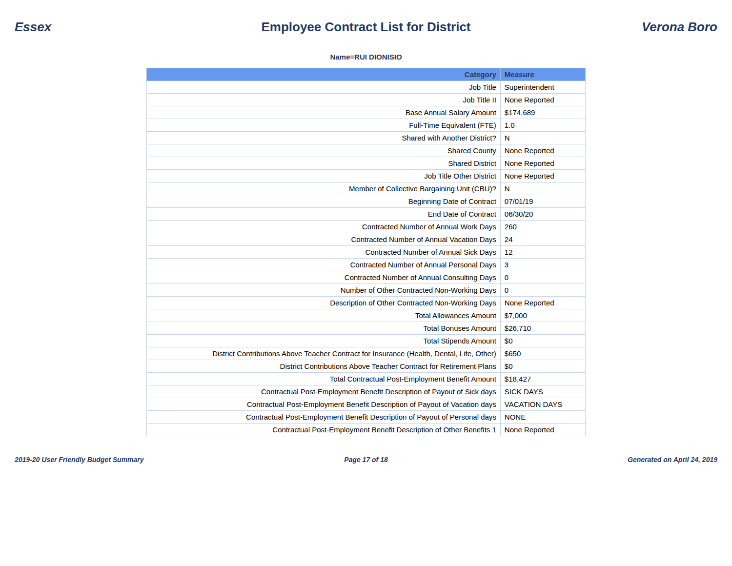Essex
Employee Contract List for District
Verona Boro
Name=RUI DIONISIO
| Category | Measure |
| --- | --- |
| Job Title | Superintendent |
| Job Title II | None Reported |
| Base Annual Salary Amount | $174,689 |
| Full-Time Equivalent (FTE) | 1.0 |
| Shared with Another District? | N |
| Shared County | None Reported |
| Shared District | None Reported |
| Job Title Other District | None Reported |
| Member of Collective Bargaining Unit (CBU)? | N |
| Beginning Date of Contract | 07/01/19 |
| End Date of Contract | 06/30/20 |
| Contracted Number of Annual Work Days | 260 |
| Contracted Number of Annual Vacation Days | 24 |
| Contracted Number of Annual Sick Days | 12 |
| Contracted Number of Annual Personal Days | 3 |
| Contracted Number of Annual Consulting Days | 0 |
| Number of Other Contracted Non-Working Days | 0 |
| Description of Other Contracted Non-Working Days | None Reported |
| Total Allowances Amount | $7,000 |
| Total Bonuses Amount | $26,710 |
| Total Stipends Amount | $0 |
| District Contributions Above Teacher Contract for Insurance (Health, Dental, Life, Other) | $650 |
| District Contributions Above Teacher Contract for Retirement Plans | $0 |
| Total Contractual Post-Employment Benefit Amount | $18,427 |
| Contractual Post-Employment Benefit Description of Payout of Sick days | SICK DAYS |
| Contractual Post-Employment Benefit Description of Payout of Vacation days | VACATION DAYS |
| Contractual Post-Employment Benefit Description of Payout of Personal days | NONE |
| Contractual Post-Employment Benefit Description of Other Benefits 1 | None Reported |
2019-20 User Friendly Budget Summary
Page 17 of 18
Generated on April 24, 2019